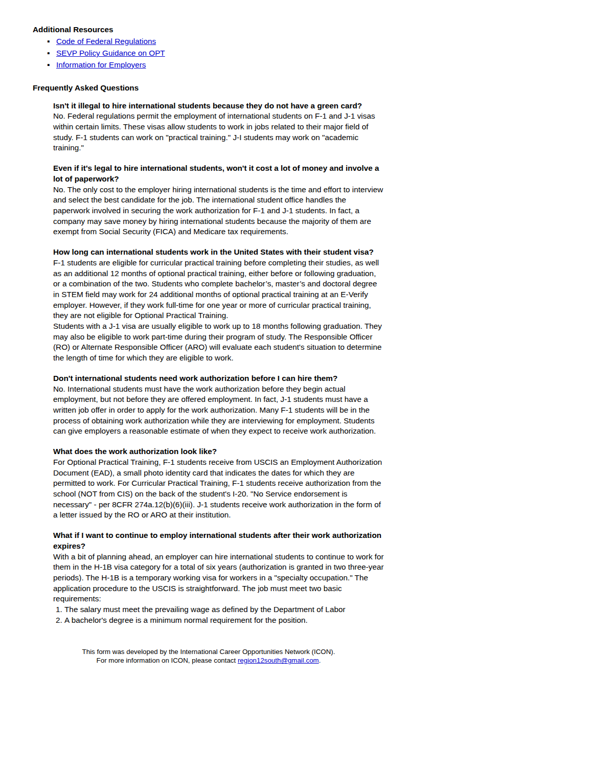Additional Resources
Code of Federal Regulations
SEVP Policy Guidance on OPT
Information for Employers
Frequently Asked Questions
Isn't it illegal to hire international students because they do not have a green card?
No. Federal regulations permit the employment of international students on F-1 and J-1 visas within certain limits. These visas allow students to work in jobs related to their major field of study. F-1 students can work on "practical training." J-I students may work on "academic training."
Even if it's legal to hire international students, won't it cost a lot of money and involve a lot of paperwork?
No. The only cost to the employer hiring international students is the time and effort to interview and select the best candidate for the job. The international student office handles the paperwork involved in securing the work authorization for F-1 and J-1 students. In fact, a company may save money by hiring international students because the majority of them are exempt from Social Security (FICA) and Medicare tax requirements.
How long can international students work in the United States with their student visa?
F-1 students are eligible for curricular practical training before completing their studies, as well as an additional 12 months of optional practical training, either before or following graduation, or a combination of the two. Students who complete bachelor’s, master’s and doctoral degree in STEM field may work for 24 additional months of optional practical training at an E-Verify employer. However, if they work full-time for one year or more of curricular practical training, they are not eligible for Optional Practical Training.
Students with a J-1 visa are usually eligible to work up to 18 months following graduation. They may also be eligible to work part-time during their program of study. The Responsible Officer (RO) or Alternate Responsible Officer (ARO) will evaluate each student's situation to determine the length of time for which they are eligible to work.
Don't international students need work authorization before I can hire them?
No. International students must have the work authorization before they begin actual employment, but not before they are offered employment. In fact, J-1 students must have a written job offer in order to apply for the work authorization. Many F-1 students will be in the process of obtaining work authorization while they are interviewing for employment. Students can give employers a reasonable estimate of when they expect to receive work authorization.
What does the work authorization look like?
For Optional Practical Training, F-1 students receive from USCIS an Employment Authorization Document (EAD), a small photo identity card that indicates the dates for which they are permitted to work. For Curricular Practical Training, F-1 students receive authorization from the school (NOT from CIS) on the back of the student's I-20. "No Service endorsement is necessary" - per 8CFR 274a.12(b)(6)(iii). J-1 students receive work authorization in the form of a letter issued by the RO or ARO at their institution.
What if I want to continue to employ international students after their work authorization expires?
With a bit of planning ahead, an employer can hire international students to continue to work for them in the H-1B visa category for a total of six years (authorization is granted in two three-year periods). The H-1B is a temporary working visa for workers in a "specialty occupation." The application procedure to the USCIS is straightforward. The job must meet two basic requirements:
The salary must meet the prevailing wage as defined by the Department of Labor
A bachelor's degree is a minimum normal requirement for the position.
This form was developed by the International Career Opportunities Network (ICON).
For more information on ICON, please contact region12south@gmail.com.